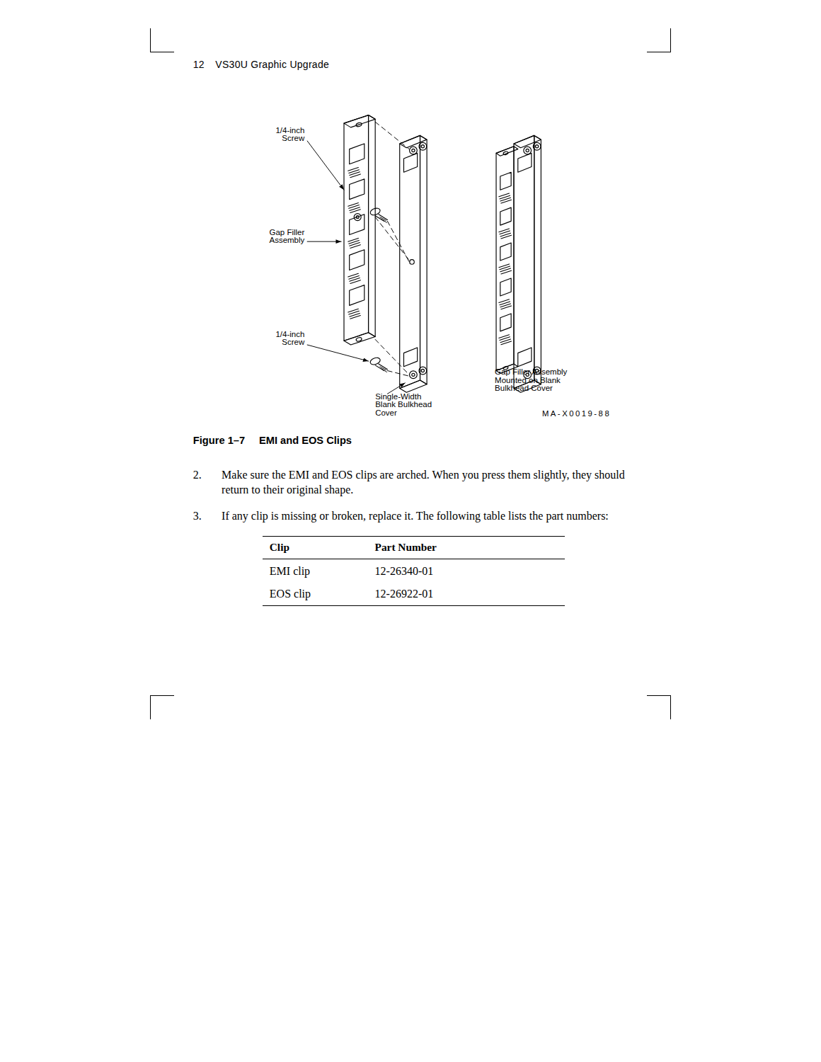12 VS30U Graphic Upgrade
1/4-inch Screw Gap Filler Assembly 1/4-inch Screw Single-Width Blank Bulkhead Cover Gap Filler Assembly Mounted on Blank Bulkhead Cover
MA-X0019-88
Figure 1–7 EMI and EOS Clips
2. Make sure the EMI and EOS clips are arched. When you press them slightly, they should return to their original shape.
3. If any clip is missing or broken, replace it. The following table lists the part numbers:
| Clip | Part Number |
| --- | --- |
| EMI clip | 12-26340-01 |
| EOS clip | 12-26922-01 |